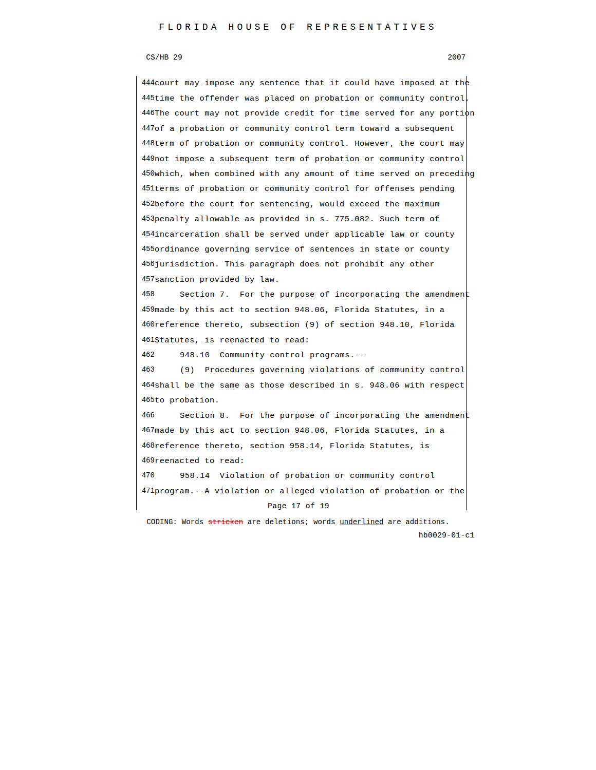FLORIDA HOUSE OF REPRESENTATIVES
CS/HB 29 2007
| 444 | court may impose any sentence that it could have imposed at the |
| 445 | time the offender was placed on probation or community control. |
| 446 | The court may not provide credit for time served for any portion |
| 447 | of a probation or community control term toward a subsequent |
| 448 | term of probation or community control. However, the court may |
| 449 | not impose a subsequent term of probation or community control |
| 450 | which, when combined with any amount of time served on preceding |
| 451 | terms of probation or community control for offenses pending |
| 452 | before the court for sentencing, would exceed the maximum |
| 453 | penalty allowable as provided in s. 775.082. Such term of |
| 454 | incarceration shall be served under applicable law or county |
| 455 | ordinance governing service of sentences in state or county |
| 456 | jurisdiction. This paragraph does not prohibit any other |
| 457 | sanction provided by law. |
| 458 | Section 7. For the purpose of incorporating the amendment |
| 459 | made by this act to section 948.06, Florida Statutes, in a |
| 460 | reference thereto, subsection (9) of section 948.10, Florida |
| 461 | Statutes, is reenacted to read: |
| 462 | 948.10 Community control programs.-- |
| 463 | (9) Procedures governing violations of community control |
| 464 | shall be the same as those described in s. 948.06 with respect |
| 465 | to probation. |
| 466 | Section 8. For the purpose of incorporating the amendment |
| 467 | made by this act to section 948.06, Florida Statutes, in a |
| 468 | reference thereto, section 958.14, Florida Statutes, is |
| 469 | reenacted to read: |
| 470 | 958.14 Violation of probation or community control |
| 471 | program.--A violation or alleged violation of probation or the |
Page 17 of 19
CODING: Words stricken are deletions; words underlined are additions.
hb0029-01-c1